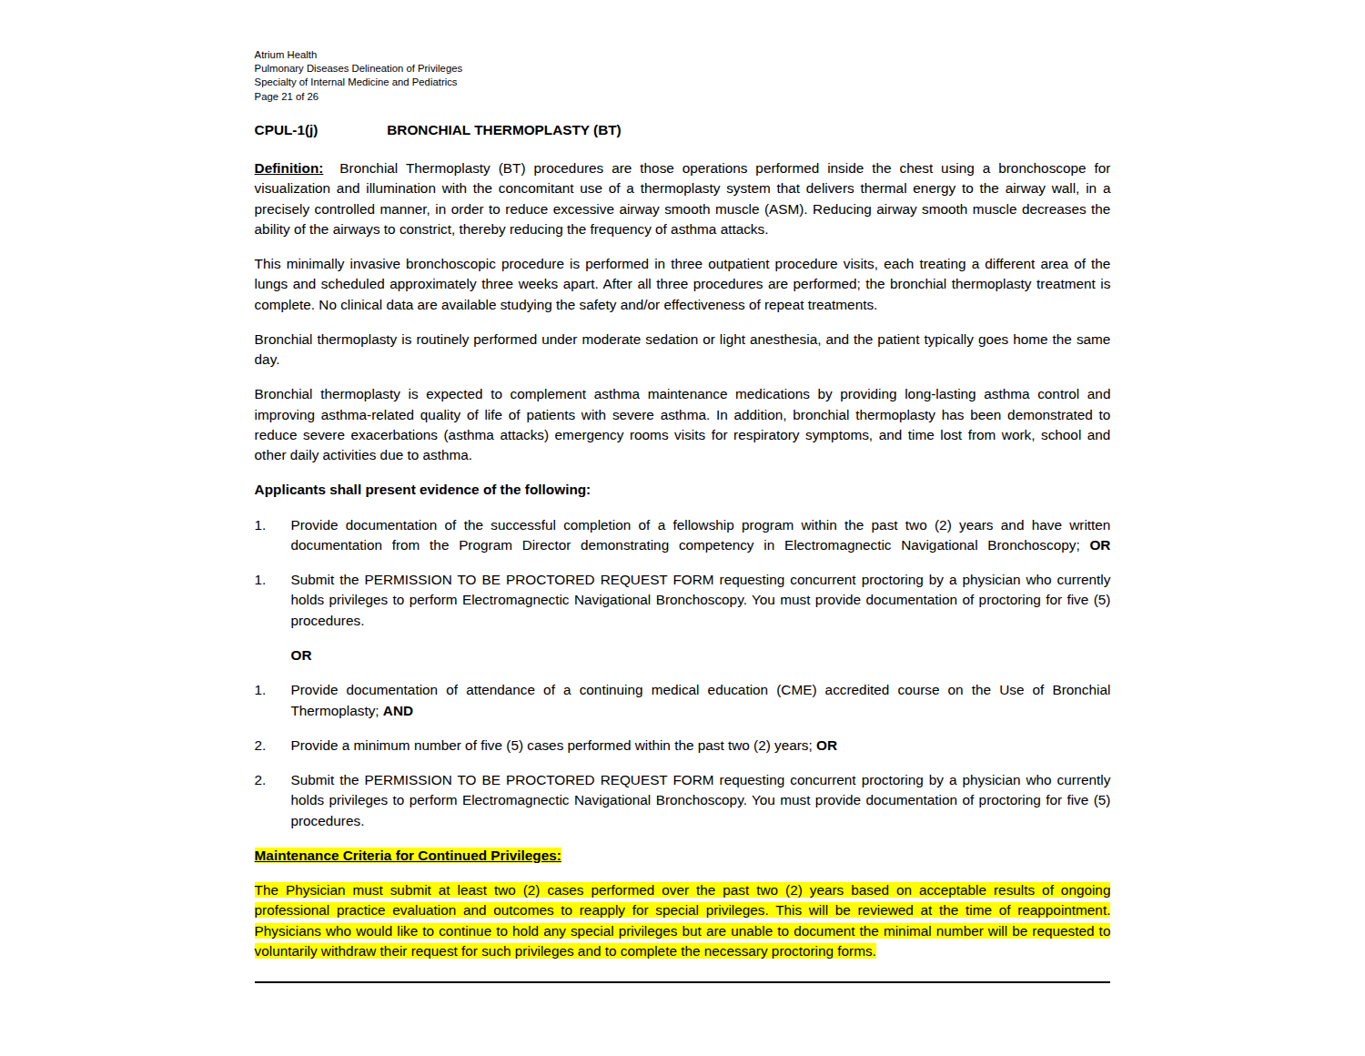Atrium Health
Pulmonary Diseases Delineation of Privileges
Specialty of Internal Medicine and Pediatrics
Page 21 of 26
CPUL-1(j) BRONCHIAL THERMOPLASTY (BT)
Definition: Bronchial Thermoplasty (BT) procedures are those operations performed inside the chest using a bronchoscope for visualization and illumination with the concomitant use of a thermoplasty system that delivers thermal energy to the airway wall, in a precisely controlled manner, in order to reduce excessive airway smooth muscle (ASM). Reducing airway smooth muscle decreases the ability of the airways to constrict, thereby reducing the frequency of asthma attacks.
This minimally invasive bronchoscopic procedure is performed in three outpatient procedure visits, each treating a different area of the lungs and scheduled approximately three weeks apart. After all three procedures are performed; the bronchial thermoplasty treatment is complete. No clinical data are available studying the safety and/or effectiveness of repeat treatments.
Bronchial thermoplasty is routinely performed under moderate sedation or light anesthesia, and the patient typically goes home the same day.
Bronchial thermoplasty is expected to complement asthma maintenance medications by providing long-lasting asthma control and improving asthma-related quality of life of patients with severe asthma. In addition, bronchial thermoplasty has been demonstrated to reduce severe exacerbations (asthma attacks) emergency rooms visits for respiratory symptoms, and time lost from work, school and other daily activities due to asthma.
Applicants shall present evidence of the following:
1. Provide documentation of the successful completion of a fellowship program within the past two (2) years and have written documentation from the Program Director demonstrating competency in Electromagnectic Navigational Bronchoscopy; OR
1. Submit the PERMISSION TO BE PROCTORED REQUEST FORM requesting concurrent proctoring by a physician who currently holds privileges to perform Electromagnectic Navigational Bronchoscopy. You must provide documentation of proctoring for five (5) procedures.
OR
1. Provide documentation of attendance of a continuing medical education (CME) accredited course on the Use of Bronchial Thermoplasty; AND
2. Provide a minimum number of five (5) cases performed within the past two (2) years; OR
2. Submit the PERMISSION TO BE PROCTORED REQUEST FORM requesting concurrent proctoring by a physician who currently holds privileges to perform Electromagnectic Navigational Bronchoscopy. You must provide documentation of proctoring for five (5) procedures.
Maintenance Criteria for Continued Privileges:
The Physician must submit at least two (2) cases performed over the past two (2) years based on acceptable results of ongoing professional practice evaluation and outcomes to reapply for special privileges. This will be reviewed at the time of reappointment. Physicians who would like to continue to hold any special privileges but are unable to document the minimal number will be requested to voluntarily withdraw their request for such privileges and to complete the necessary proctoring forms.